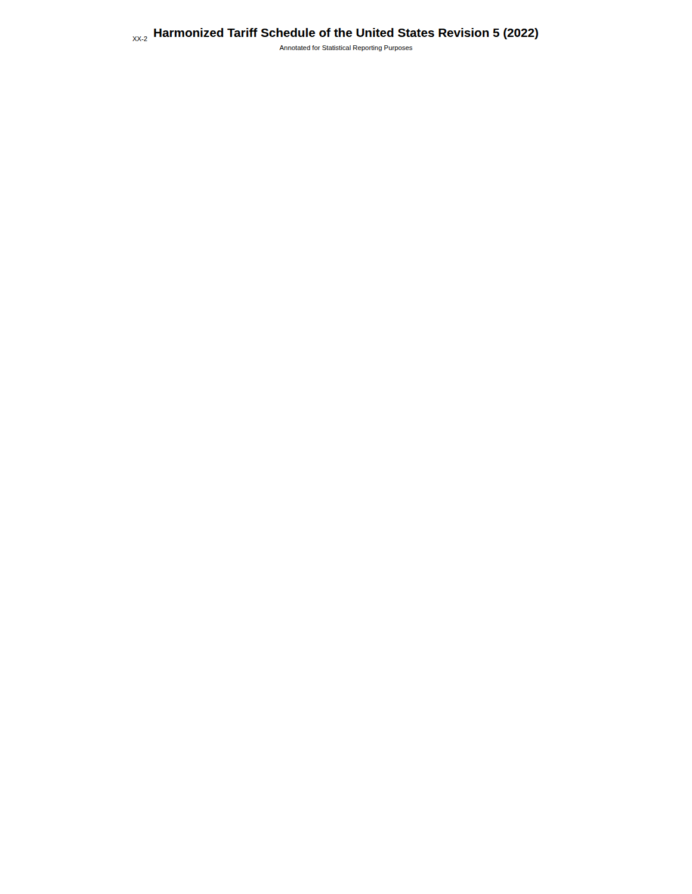XX-2
Harmonized Tariff Schedule of the United States Revision 5 (2022)
Annotated for Statistical Reporting Purposes